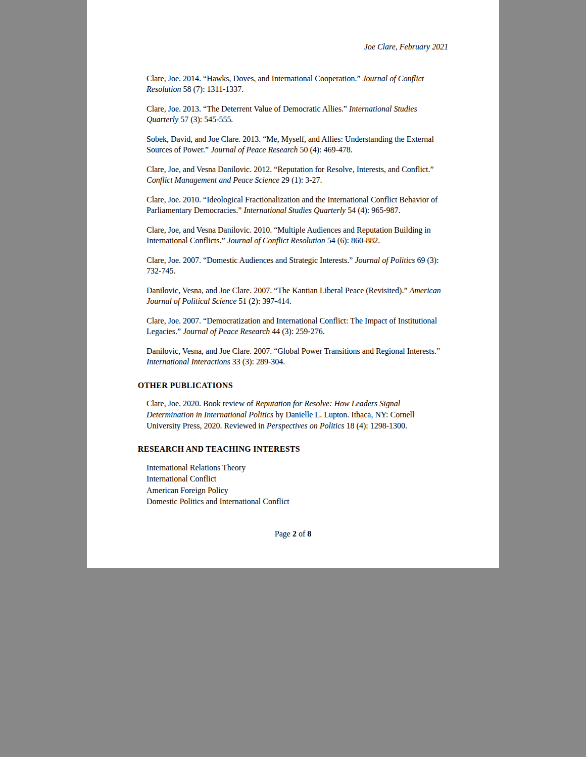Joe Clare, February 2021
Clare, Joe. 2014. “Hawks, Doves, and International Cooperation.” Journal of Conflict Resolution 58 (7): 1311-1337.
Clare, Joe. 2013. “The Deterrent Value of Democratic Allies.” International Studies Quarterly 57 (3): 545-555.
Sobek, David, and Joe Clare. 2013. “Me, Myself, and Allies: Understanding the External Sources of Power.” Journal of Peace Research 50 (4): 469-478.
Clare, Joe, and Vesna Danilovic. 2012. “Reputation for Resolve, Interests, and Conflict.” Conflict Management and Peace Science 29 (1): 3-27.
Clare, Joe. 2010. “Ideological Fractionalization and the International Conflict Behavior of Parliamentary Democracies.” International Studies Quarterly 54 (4): 965-987.
Clare, Joe, and Vesna Danilovic. 2010. “Multiple Audiences and Reputation Building in International Conflicts.” Journal of Conflict Resolution 54 (6): 860-882.
Clare, Joe. 2007. “Domestic Audiences and Strategic Interests.” Journal of Politics 69 (3): 732-745.
Danilovic, Vesna, and Joe Clare. 2007. “The Kantian Liberal Peace (Revisited).” American Journal of Political Science 51 (2): 397-414.
Clare, Joe. 2007. “Democratization and International Conflict: The Impact of Institutional Legacies.” Journal of Peace Research 44 (3): 259-276.
Danilovic, Vesna, and Joe Clare. 2007. “Global Power Transitions and Regional Interests.” International Interactions 33 (3): 289-304.
Other Publications
Clare, Joe. 2020. Book review of Reputation for Resolve: How Leaders Signal Determination in International Politics by Danielle L. Lupton. Ithaca, NY: Cornell University Press, 2020. Reviewed in Perspectives on Politics 18 (4): 1298-1300.
Research and Teaching Interests
International Relations Theory
International Conflict
American Foreign Policy
Domestic Politics and International Conflict
Page 2 of 8